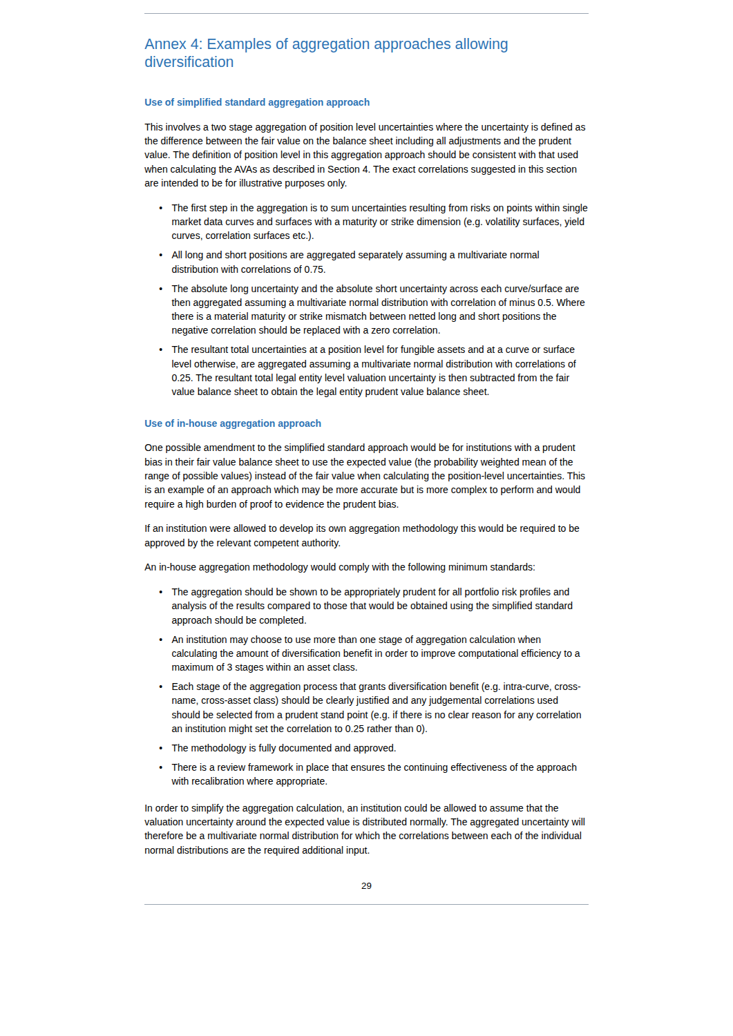Annex 4: Examples of aggregation approaches allowing diversification
Use of simplified standard aggregation approach
This involves a two stage aggregation of position level uncertainties where the uncertainty is defined as the difference between the fair value on the balance sheet including all adjustments and the prudent value. The definition of position level in this aggregation approach should be consistent with that used when calculating the AVAs as described in Section 4. The exact correlations suggested in this section are intended to be for illustrative purposes only.
The first step in the aggregation is to sum uncertainties resulting from risks on points within single market data curves and surfaces with a maturity or strike dimension (e.g. volatility surfaces, yield curves, correlation surfaces etc.).
All long and short positions are aggregated separately assuming a multivariate normal distribution with correlations of 0.75.
The absolute long uncertainty and the absolute short uncertainty across each curve/surface are then aggregated assuming a multivariate normal distribution with correlation of minus 0.5. Where there is a material maturity or strike mismatch between netted long and short positions the negative correlation should be replaced with a zero correlation.
The resultant total uncertainties at a position level for fungible assets and at a curve or surface level otherwise, are aggregated assuming a multivariate normal distribution with correlations of 0.25. The resultant total legal entity level valuation uncertainty is then subtracted from the fair value balance sheet to obtain the legal entity prudent value balance sheet.
Use of in-house aggregation approach
One possible amendment to the simplified standard approach would be for institutions with a prudent bias in their fair value balance sheet to use the expected value (the probability weighted mean of the range of possible values) instead of the fair value when calculating the position-level uncertainties. This is an example of an approach which may be more accurate but is more complex to perform and would require a high burden of proof to evidence the prudent bias.
If an institution were allowed to develop its own aggregation methodology this would be required to be approved by the relevant competent authority.
An in-house aggregation methodology would comply with the following minimum standards:
The aggregation should be shown to be appropriately prudent for all portfolio risk profiles and analysis of the results compared to those that would be obtained using the simplified standard approach should be completed.
An institution may choose to use more than one stage of aggregation calculation when calculating the amount of diversification benefit in order to improve computational efficiency to a maximum of 3 stages within an asset class.
Each stage of the aggregation process that grants diversification benefit (e.g. intra-curve, cross-name, cross-asset class) should be clearly justified and any judgemental correlations used should be selected from a prudent stand point (e.g. if there is no clear reason for any correlation an institution might set the correlation to 0.25 rather than 0).
The methodology is fully documented and approved.
There is a review framework in place that ensures the continuing effectiveness of the approach with recalibration where appropriate.
In order to simplify the aggregation calculation, an institution could be allowed to assume that the valuation uncertainty around the expected value is distributed normally. The aggregated uncertainty will therefore be a multivariate normal distribution for which the correlations between each of the individual normal distributions are the required additional input.
29